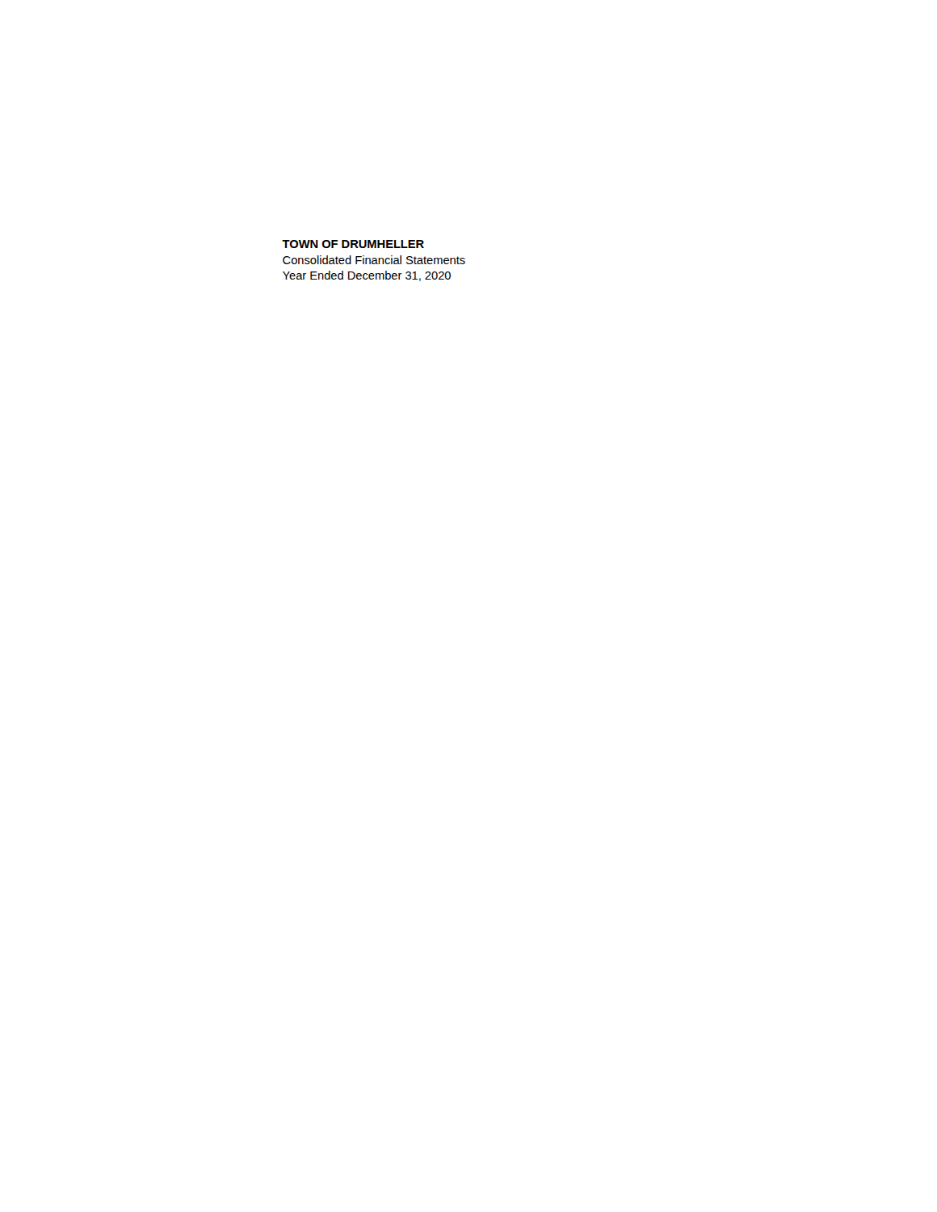TOWN OF DRUMHELLER
Consolidated Financial Statements
Year Ended December 31, 2020